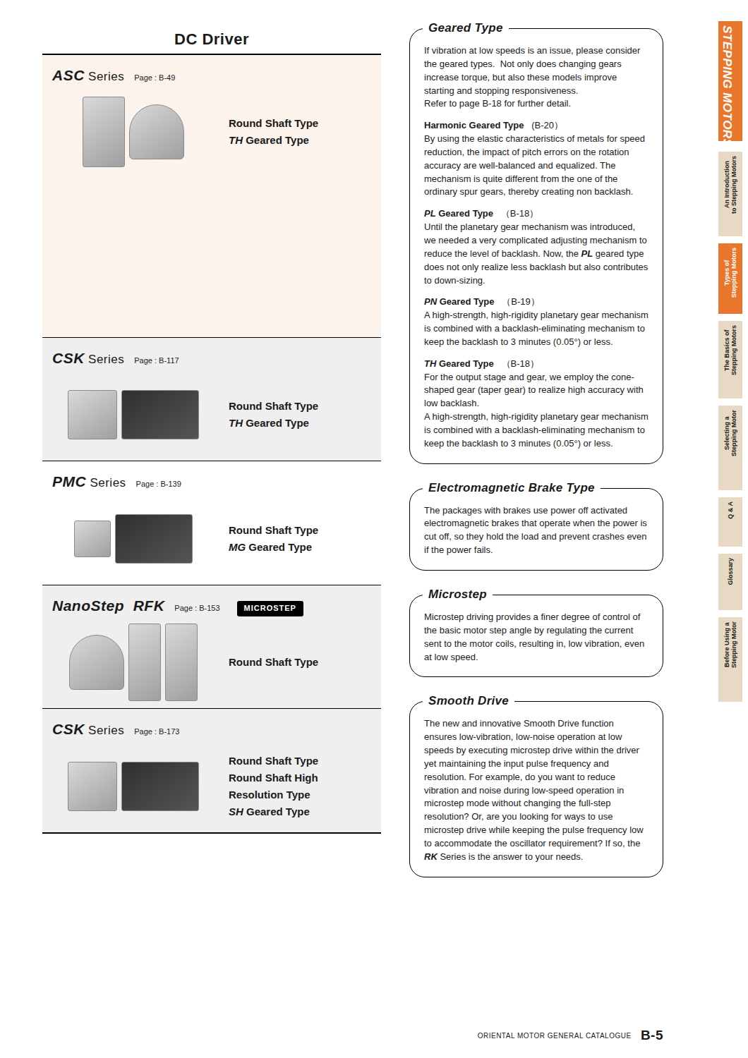STEPPING MOTORS
An Introduction
to Stepping Motors
Types of
Stepping Motors
The Basics of
Stepping Motors
Selecting a
Stepping Motor
Q & A
Glossary
Before Using a
Stepping Motor
DC Driver
ASC Series Page : B-49
Round Shaft Type
TH Geared Type
CSK Series Page : B-117
Round Shaft Type
TH Geared Type
PMC Series Page : B-139
Round Shaft Type
MG Geared Type
NanoStep RFK Page : B-153 MICROSTEP
Round Shaft Type
CSK Series Page : B-173
Round Shaft Type
Round Shaft High
Resolution Type
SH Geared Type
Geared Type
If vibration at low speeds is an issue, please consider the geared types. Not only does changing gears increase torque, but also these models improve starting and stopping responsiveness.
Refer to page B-18 for further detail.
Harmonic Geared Type (B-20）
By using the elastic characteristics of metals for speed reduction, the impact of pitch errors on the rotation accuracy are well-balanced and equalized. The mechanism is quite different from the one of the ordinary spur gears, thereby creating non backlash.
PL Geared Type （B-18）
Until the planetary gear mechanism was introduced, we needed a very complicated adjusting mechanism to reduce the level of backlash. Now, the PL geared type does not only realize less backlash but also contributes to down-sizing.
PN Geared Type （B-19）
A high-strength, high-rigidity planetary gear mechanism is combined with a backlash-eliminating mechanism to keep the backlash to 3 minutes (0.05°) or less.
TH Geared Type （B-18）
For the output stage and gear, we employ the cone-shaped gear (taper gear) to realize high accuracy with low backlash.
A high-strength, high-rigidity planetary gear mechanism is combined with a backlash-eliminating mechanism to keep the backlash to 3 minutes (0.05°) or less.
Electromagnetic Brake Type
The packages with brakes use power off activated electromagnetic brakes that operate when the power is cut off, so they hold the load and prevent crashes even if the power fails.
Microstep
Microstep driving provides a finer degree of control of the basic motor step angle by regulating the current sent to the motor coils, resulting in, low vibration, even at low speed.
Smooth Drive
The new and innovative Smooth Drive function ensures low-vibration, low-noise operation at low speeds by executing microstep drive within the driver yet maintaining the input pulse frequency and resolution. For example, do you want to reduce vibration and noise during low-speed operation in microstep mode without changing the full-step resolution? Or, are you looking for ways to use microstep drive while keeping the pulse frequency low to accommodate the oscillator requirement? If so, the RK Series is the answer to your needs.
ORIENTAL MOTOR GENERAL CATALOGUE B-5